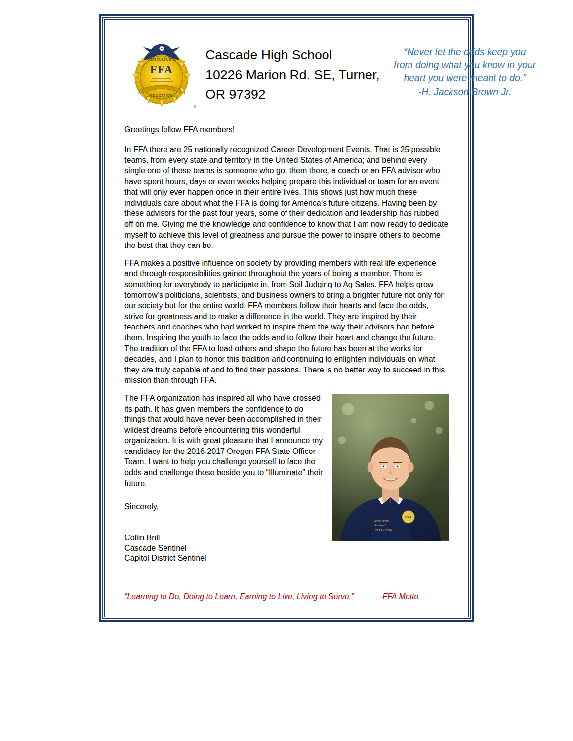FFA AGRICULTURAL EDUCATION ®
Cascade High School
10226 Marion Rd. SE, Turner,
OR 97392
“Never let the odds keep you from doing what you know in your heart you were meant to do.”
-H. Jackson Brown Jr.
Greetings fellow FFA members!
In FFA there are 25 nationally recognized Career Development Events. That is 25 possible teams, from every state and territory in the United States of America; and behind every single one of those teams is someone who got them there, a coach or an FFA advisor who have spent hours, days or even weeks helping prepare this individual or team for an event that will only ever happen once in their entire lives. This shows just how much these individuals care about what the FFA is doing for America’s future citizens. Having been by these advisors for the past four years, some of their dedication and leadership has rubbed off on me. Giving me the knowledge and confidence to know that I am now ready to dedicate myself to achieve this level of greatness and pursue the power to inspire others to become the best that they can be.
FFA makes a positive influence on society by providing members with real life experience and through responsibilities gained throughout the years of being a member. There is something for everybody to participate in, from Soil Judging to Ag Sales. FFA helps grow tomorrow’s politicians, scientists, and business owners to bring a brighter future not only for our society but for the entire world. FFA members follow their hearts and face the odds, strive for greatness and to make a difference in the world. They are inspired by their teachers and coaches who had worked to inspire them the way their advisors had before them. Inspiring the youth to face the odds and to follow their heart and change the future. The tradition of the FFA to lead others and shape the future has been at the works for decades, and I plan to honor this tradition and continuing to enlighten individuals on what they are truly capable of and to find their passions. There is no better way to succeed in this mission than through FFA.
Collin Brill Sentinel 2015 - 2016 FFA
The FFA organization has inspired all who have crossed its path. It has given members the confidence to do things that would have never been accomplished in their wildest dreams before encountering this wonderful organization. It is with great pleasure that I announce my candidacy for the 2016-2017 Oregon FFA State Officer Team. I want to help you challenge yourself to face the odds and challenge those beside you to “Illuminate” their future.
Sincerely,
Collin Brill
Cascade Sentinel
Capitol District Sentinel
“Learning to Do, Doing to Learn, Earning to Live, Living to Serve.” -FFA Motto